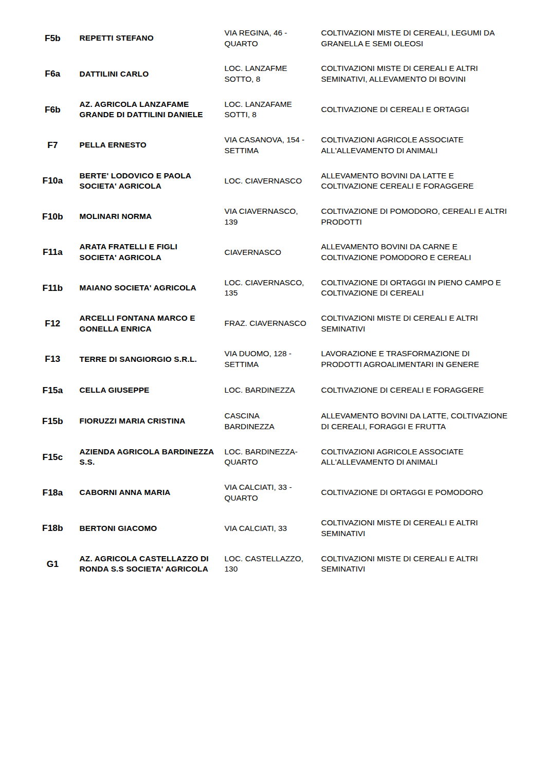| F5b | Repetti Stefano | Via Regina, 46 - Quarto | Coltivazioni miste di cereali, legumi da granella e semi oleosi |
| F6a | Dattilini Carlo | Loc. Lanzafme Sotto, 8 | Coltivazioni miste di cereali e altri seminativi, allevamento di bovini |
| F6b | Az. Agricola Lanzafame Grande di Dattilini Daniele | Loc. Lanzafame Sotti, 8 | Coltivazione di cereali e ortaggi |
| F7 | Pella Ernesto | Via Casanova, 154 - Settima | Coltivazioni agricole associate all'allevamento di animali |
| F10a | Berte' Lodovico e Paola Societa' Agricola | Loc. Ciavernasco | Allevamento bovini da latte e coltivazione cereali e foraggere |
| F10b | Molinari Norma | Via Ciavernasco, 139 | Coltivazione di pomodoro, cereali e altri prodotti |
| F11a | Arata Fratelli e Figli Societa' Agricola | Ciavernasco | Allevamento bovini da carne e coltivazione pomodoro e cereali |
| F11b | Maiano Societa' Agricola | Loc. Ciavernasco, 135 | Coltivazione di ortaggi in pieno campo e coltivazione di cereali |
| F12 | Arcelli Fontana Marco e Gonella Enrica | Fraz. Ciavernasco | Coltivazioni miste di cereali e altri seminativi |
| F13 | Terre di Sangiorgio S.r.l. | Via Duomo, 128 - Settima | Lavorazione e trasformazione di prodotti agroalimentari in genere |
| F15a | Cella Giuseppe | Loc. Bardinezza | Coltivazione di cereali e foraggere |
| F15b | Fioruzzi Maria Cristina | Cascina Bardinezza | Allevamento bovini da latte, coltivazione di cereali, foraggi e frutta |
| F15c | Azienda Agricola Bardinezza S.S. | Loc. Bardinezza-Quarto | Coltivazioni agricole associate all'allevamento di animali |
| F18a | Caborni Anna Maria | Via Calciati, 33 - Quarto | Coltivazione di ortaggi e pomodoro |
| F18b | Bertoni Giacomo | Via Calciati, 33 | Coltivazioni miste di cereali e altri seminativi |
| G1 | Az. Agricola Castellazzo di Ronda S.S Societa' Agricola | Loc. Castellazzo, 130 | Coltivazioni miste di cereali e altri seminativi |